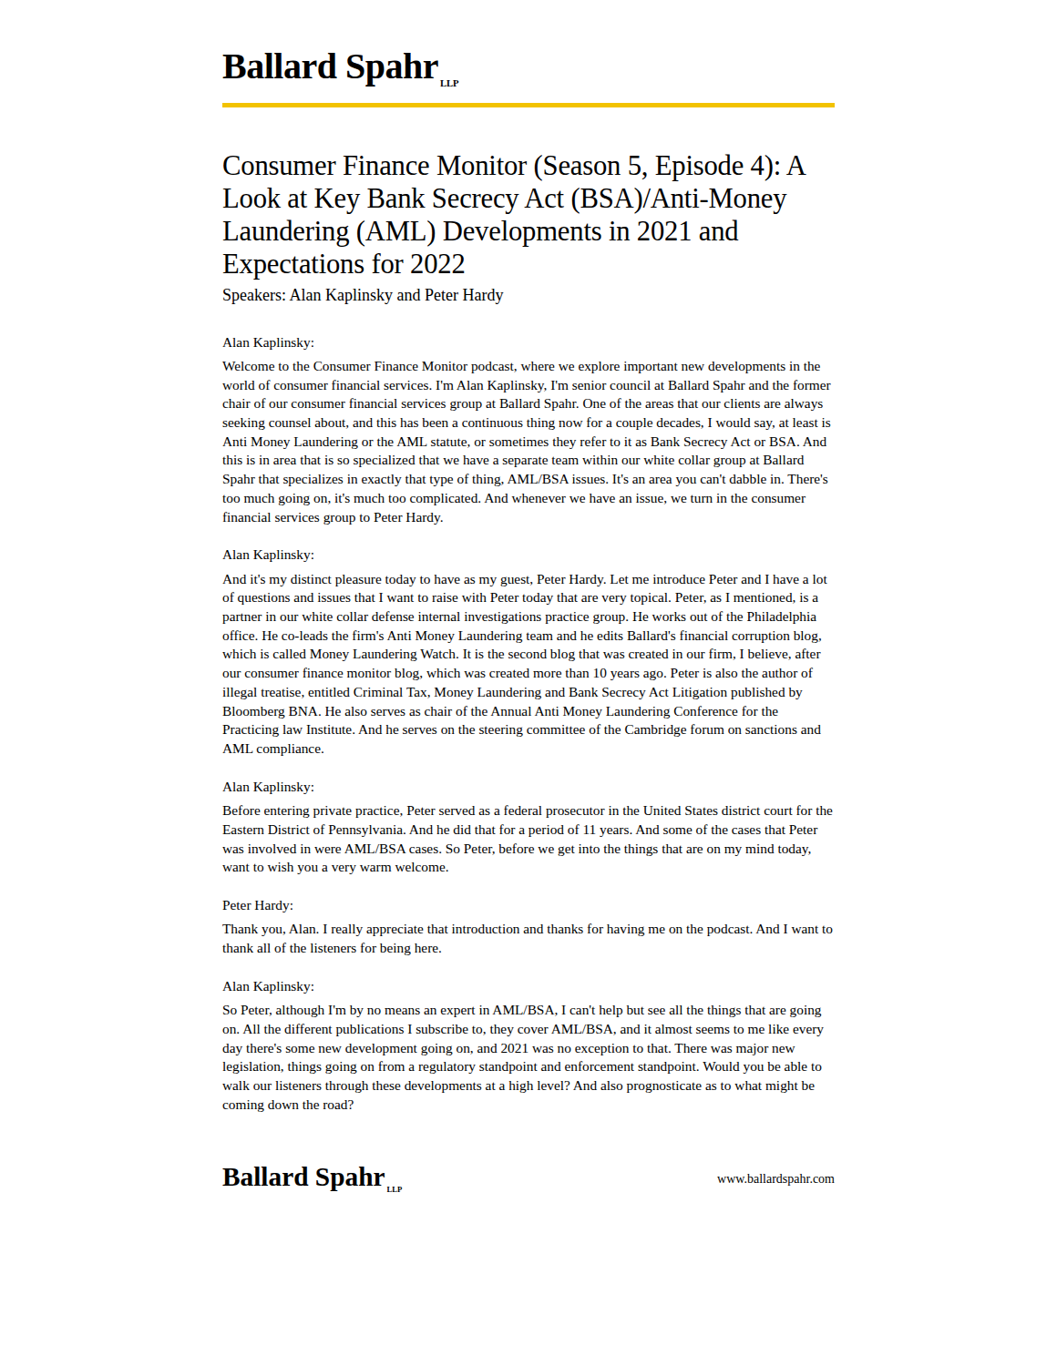Ballard SpahrLLP
Consumer Finance Monitor (Season 5, Episode 4): A Look at Key Bank Secrecy Act (BSA)/Anti-Money Laundering (AML) Developments in 2021 and Expectations for 2022
Speakers: Alan Kaplinsky and Peter Hardy
Alan Kaplinsky:
Welcome to the Consumer Finance Monitor podcast, where we explore important new developments in the world of consumer financial services. I'm Alan Kaplinsky, I'm senior council at Ballard Spahr and the former chair of our consumer financial services group at Ballard Spahr. One of the areas that our clients are always seeking counsel about, and this has been a continuous thing now for a couple decades, I would say, at least is Anti Money Laundering or the AML statute, or sometimes they refer to it as Bank Secrecy Act or BSA. And this is in area that is so specialized that we have a separate team within our white collar group at Ballard Spahr that specializes in exactly that type of thing, AML/BSA issues. It's an area you can't dabble in. There's too much going on, it's much too complicated. And whenever we have an issue, we turn in the consumer financial services group to Peter Hardy.
Alan Kaplinsky:
And it's my distinct pleasure today to have as my guest, Peter Hardy. Let me introduce Peter and I have a lot of questions and issues that I want to raise with Peter today that are very topical. Peter, as I mentioned, is a partner in our white collar defense internal investigations practice group. He works out of the Philadelphia office. He co-leads the firm's Anti Money Laundering team and he edits Ballard's financial corruption blog, which is called Money Laundering Watch. It is the second blog that was created in our firm, I believe, after our consumer finance monitor blog, which was created more than 10 years ago. Peter is also the author of illegal treatise, entitled Criminal Tax, Money Laundering and Bank Secrecy Act Litigation published by Bloomberg BNA. He also serves as chair of the Annual Anti Money Laundering Conference for the Practicing law Institute. And he serves on the steering committee of the Cambridge forum on sanctions and AML compliance.
Alan Kaplinsky:
Before entering private practice, Peter served as a federal prosecutor in the United States district court for the Eastern District of Pennsylvania. And he did that for a period of 11 years. And some of the cases that Peter was involved in were AML/BSA cases. So Peter, before we get into the things that are on my mind today, want to wish you a very warm welcome.
Peter Hardy:
Thank you, Alan. I really appreciate that introduction and thanks for having me on the podcast. And I want to thank all of the listeners for being here.
Alan Kaplinsky:
So Peter, although I'm by no means an expert in AML/BSA, I can't help but see all the things that are going on. All the different publications I subscribe to, they cover AML/BSA, and it almost seems to me like every day there's some new development going on, and 2021 was no exception to that. There was major new legislation, things going on from a regulatory standpoint and enforcement standpoint. Would you be able to walk our listeners through these developments at a high level? And also prognosticate as to what might be coming down the road?
Ballard SpahrLLP
www.ballardspahr.com